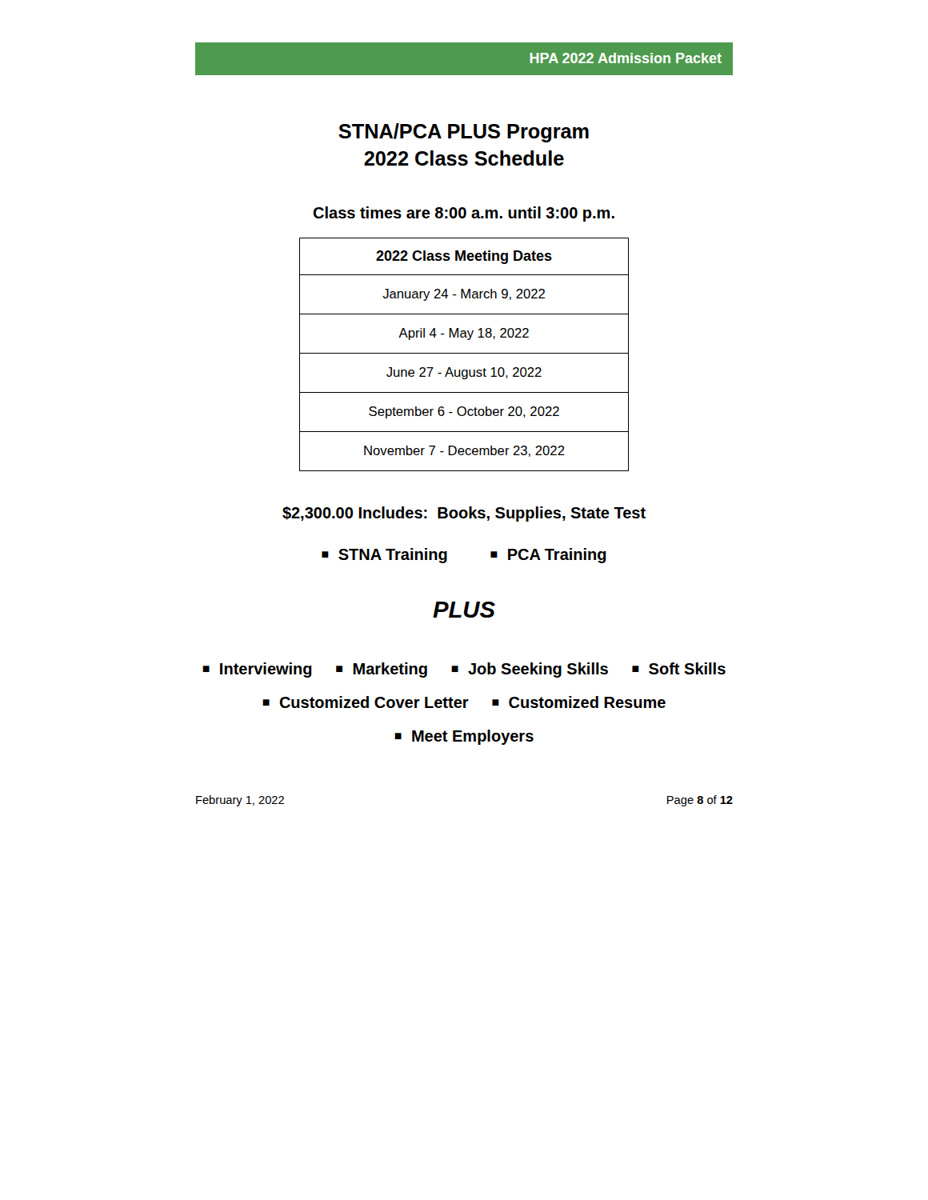HPA 2022 Admission Packet
STNA/PCA PLUS Program
2022 Class Schedule
Class times are 8:00 a.m. until 3:00 p.m.
| 2022 Class Meeting Dates |
| --- |
| January 24 - March 9, 2022 |
| April 4 - May 18, 2022 |
| June 27 - August 10, 2022 |
| September 6 - October 20, 2022 |
| November 7 - December 23, 2022 |
$2,300.00 Includes: Books, Supplies, State Test
■STNA Training ■PCA Training
PLUS
■Interviewing ■Marketing ■Job Seeking Skills ■Soft Skills
■Customized Cover Letter ■Customized Resume
■Meet Employers
February 1, 2022
Page 8 of 12